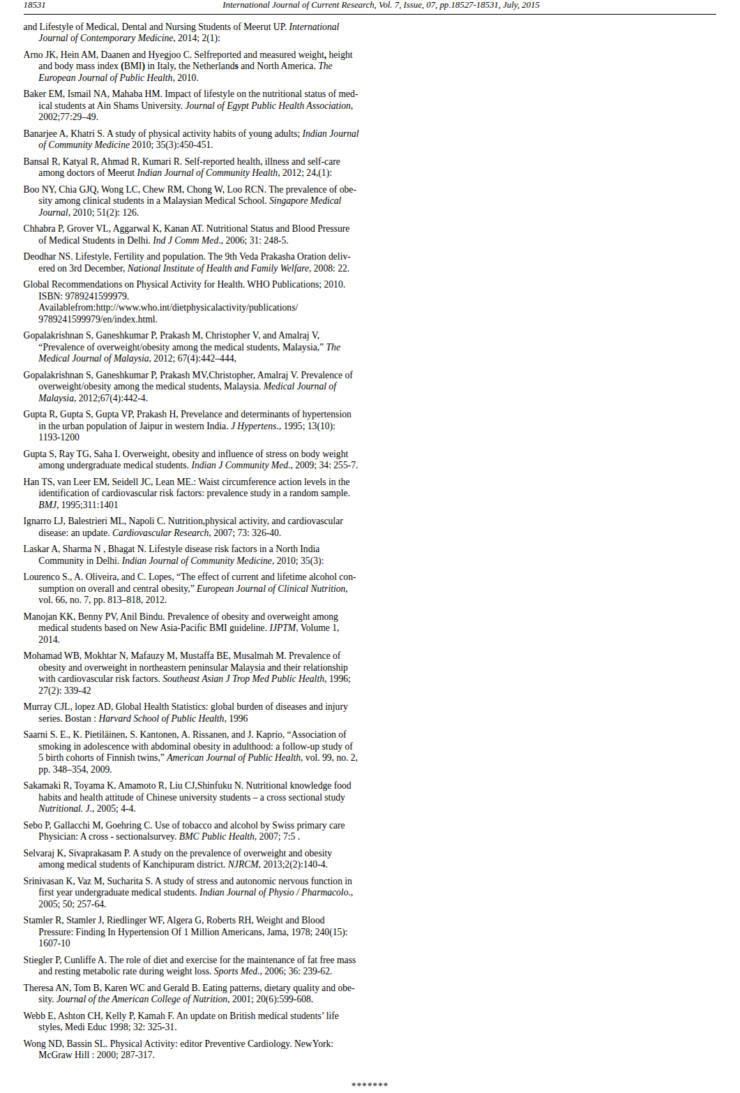18531 International Journal of Current Research, Vol. 7, Issue, 07, pp.18527-18531, July, 2015
and Lifestyle of Medical, Dental and Nursing Students of Meerut UP. International Journal of Contemporary Medicine, 2014; 2(1):
Arno JK, Hein AM, Daanen and Hyegjoo C. Selfreported and measured weight, height and body mass index (BMI) in Italy, the Netherlands and North America. The European Journal of Public Health, 2010.
Baker EM, Ismail NA, Mahaba HM. Impact of lifestyle on the nutritional status of medical students at Ain Shams University. Journal of Egypt Public Health Association, 2002;77:29–49.
Banarjee A, Khatri S. A study of physical activity habits of young adults; Indian Journal of Community Medicine 2010; 35(3):450-451.
Bansal R, Katyal R, Ahmad R, Kumari R. Self-reported health, illness and self-care among doctors of Meerut Indian Journal of Community Health, 2012; 24,(1):
Boo NY, Chia GJQ, Wong LC, Chew RM, Chong W, Loo RCN. The prevalence of obesity among clinical students in a Malaysian Medical School. Singapore Medical Journal, 2010; 51(2): 126.
Chhabra P, Grover VL, Aggarwal K, Kanan AT. Nutritional Status and Blood Pressure of Medical Students in Delhi. Ind J Comm Med., 2006; 31: 248-5.
Deodhar NS. Lifestyle, Fertility and population. The 9th Veda Prakasha Oration delivered on 3rd December, National Institute of Health and Family Welfare, 2008: 22.
Global Recommendations on Physical Activity for Health. WHO Publications; 2010. ISBN: 9789241599979. Availablefrom:http://www.who.int/dietphysicalactivity/publications/ 9789241599979/en/index.html.
Gopalakrishnan S, Ganeshkumar P, Prakash M, Christopher V, and Amalraj V, “Prevalence of overweight/obesity among the medical students, Malaysia,” The Medical Journal of Malaysia, 2012; 67(4):442–444,
Gopalakrishnan S, Ganeshkumar P, Prakash MV,Christopher, Amalraj V. Prevalence of overweight/obesity among the medical students, Malaysia. Medical Journal of Malaysia, 2012;67(4):442-4.
Gupta R, Gupta S, Gupta VP, Prakash H, Prevelance and determinants of hypertension in the urban population of Jaipur in western India. J Hypertens., 1995; 13(10): 1193-1200
Gupta S, Ray TG, Saha I. Overweight, obesity and influence of stress on body weight among undergraduate medical students. Indian J Community Med., 2009; 34: 255-7.
Han TS, van Leer EM, Seidell JC, Lean ME.: Waist circumference action levels in the identification of cardiovascular risk factors: prevalence study in a random sample. BMJ, 1995;311:1401
Ignarro LJ, Balestrieri ML, Napoli C. Nutrition,physical activity, and cardiovascular disease: an update. Cardiovascular Research, 2007; 73: 326-40.
Laskar A, Sharma N , Bhagat N. Lifestyle disease risk factors in a North India Community in Delhi. Indian Journal of Community Medicine, 2010; 35(3):
Lourenco S., A. Oliveira, and C. Lopes, “The effect of current and lifetime alcohol consumption on overall and central obesity,” European Journal of Clinical Nutrition, vol. 66, no. 7, pp. 813–818, 2012.
Manojan KK, Benny PV, Anil Bindu. Prevalence of obesity and overweight among medical students based on New Asia-Pacific BMI guideline. IJPTM, Volume 1, 2014.
Mohamad WB, Mokhtar N, Mafauzy M, Mustaffa BE, Musalmah M. Prevalence of obesity and overweight in northeastern peninsular Malaysia and their relationship with cardiovascular risk factors. Southeast Asian J Trop Med Public Health, 1996; 27(2): 339-42
Murray CJL, lopez AD, Global Health Statistics: global burden of diseases and injury series. Bostan : Harvard School of Public Health, 1996
Saarni S. E., K. Pietiläinen, S. Kantonen, A. Rissanen, and J. Kaprio, “Association of smoking in adolescence with abdominal obesity in adulthood: a follow-up study of 5 birth cohorts of Finnish twins,” American Journal of Public Health, vol. 99, no. 2, pp. 348–354, 2009.
Sakamaki R, Toyama K, Amamoto R, Liu CJ,Shinfuku N. Nutritional knowledge food habits and health attitude of Chinese university students – a cross sectional study Nutritional. J., 2005; 4-4.
Sebo P, Gallacchi M, Goehring C. Use of tobacco and alcohol by Swiss primary care Physician: A cross - sectionalsurvey. BMC Public Health, 2007; 7:5 .
Selvaraj K, Sivaprakasam P. A study on the prevalence of overweight and obesity among medical students of Kanchipuram district. NJRCM, 2013;2(2):140-4.
Srinivasan K, Vaz M, Sucharita S. A study of stress and autonomic nervous function in first year undergraduate medical students. Indian Journal of Physio / Pharmacolo., 2005; 50; 257-64.
Stamler R, Stamler J, Riedlinger WF, Algera G, Roberts RH, Weight and Blood Pressure: Finding In Hypertension Of 1 Million Americans, Jama, 1978; 240(15): 1607-10
Stiegler P, Cunliffe A. The role of diet and exercise for the maintenance of fat free mass and resting metabolic rate during weight loss. Sports Med., 2006; 36: 239-62.
Theresa AN, Tom B, Karen WC and Gerald B. Eating patterns, dietary quality and obesity. Journal of the American College of Nutrition, 2001; 20(6):599-608.
Webb E, Ashton CH, Kelly P, Kamah F. An update on British medical students’ life styles, Medi Educ 1998; 32: 325-31.
Wong ND, Bassin SL. Physical Activity: editor Preventive Cardiology. NewYork: McGraw Hill : 2000; 287-317.
*******